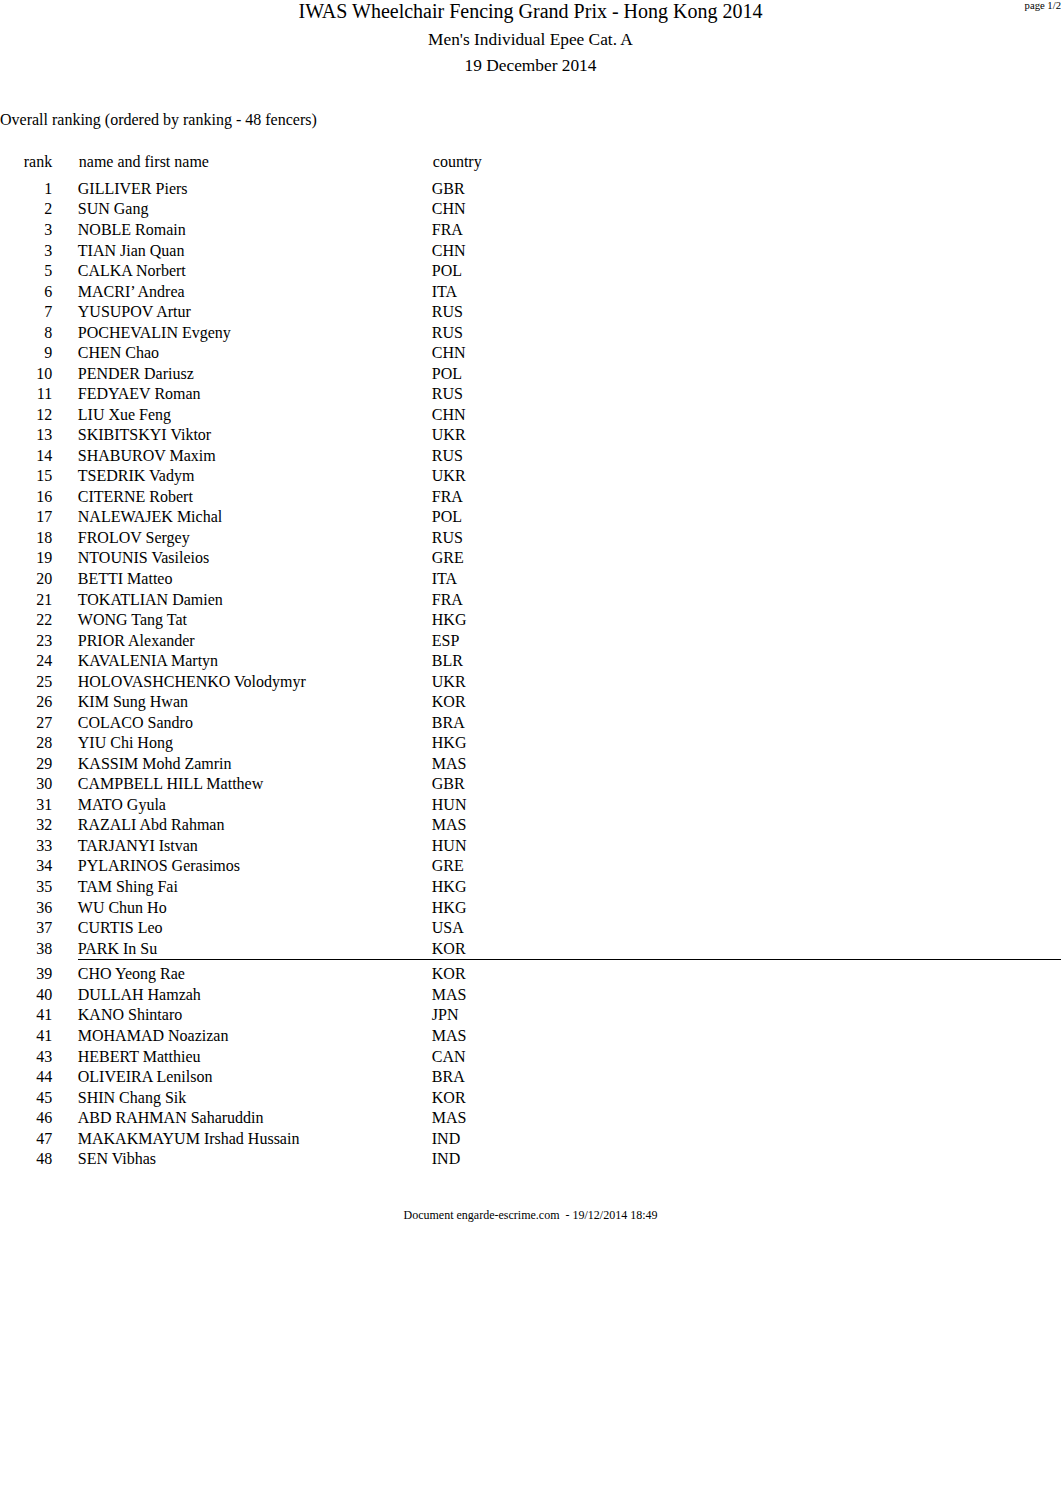page 1/2
IWAS Wheelchair Fencing Grand Prix - Hong Kong 2014
Men's Individual Epee Cat. A
19 December 2014
Overall ranking (ordered by ranking - 48 fencers)
| rank | name and first name | country |
| --- | --- | --- |
| 1 | GILLIVER Piers | GBR |
| 2 | SUN Gang | CHN |
| 3 | NOBLE Romain | FRA |
| 3 | TIAN Jian Quan | CHN |
| 5 | CALKA Norbert | POL |
| 6 | MACRI’ Andrea | ITA |
| 7 | YUSUPOV Artur | RUS |
| 8 | POCHEVALIN Evgeny | RUS |
| 9 | CHEN Chao | CHN |
| 10 | PENDER Dariusz | POL |
| 11 | FEDYAEV Roman | RUS |
| 12 | LIU Xue Feng | CHN |
| 13 | SKIBITSKYI Viktor | UKR |
| 14 | SHABUROV Maxim | RUS |
| 15 | TSEDRIK Vadym | UKR |
| 16 | CITERNE Robert | FRA |
| 17 | NALEWAJEK Michal | POL |
| 18 | FROLOV Sergey | RUS |
| 19 | NTOUNIS Vasileios | GRE |
| 20 | BETTI Matteo | ITA |
| 21 | TOKATLIAN Damien | FRA |
| 22 | WONG Tang Tat | HKG |
| 23 | PRIOR Alexander | ESP |
| 24 | KAVALENIA Martyn | BLR |
| 25 | HOLOVASHCHENKO Volodymyr | UKR |
| 26 | KIM Sung Hwan | KOR |
| 27 | COLACO Sandro | BRA |
| 28 | YIU Chi Hong | HKG |
| 29 | KASSIM Mohd Zamrin | MAS |
| 30 | CAMPBELL HILL Matthew | GBR |
| 31 | MATO Gyula | HUN |
| 32 | RAZALI Abd Rahman | MAS |
| 33 | TARJANYI Istvan | HUN |
| 34 | PYLARINOS Gerasimos | GRE |
| 35 | TAM Shing Fai | HKG |
| 36 | WU Chun Ho | HKG |
| 37 | CURTIS Leo | USA |
| 38 | PARK In Su | KOR |
| 39 | CHO Yeong Rae | KOR |
| 40 | DULLAH Hamzah | MAS |
| 41 | KANO Shintaro | JPN |
| 41 | MOHAMAD Noazizan | MAS |
| 43 | HEBERT Matthieu | CAN |
| 44 | OLIVEIRA Lenilson | BRA |
| 45 | SHIN Chang Sik | KOR |
| 46 | ABD RAHMAN Saharuddin | MAS |
| 47 | MAKAKMAYUM Irshad Hussain | IND |
| 48 | SEN Vibhas | IND |
Document engarde-escrime.com - 19/12/2014 18:49